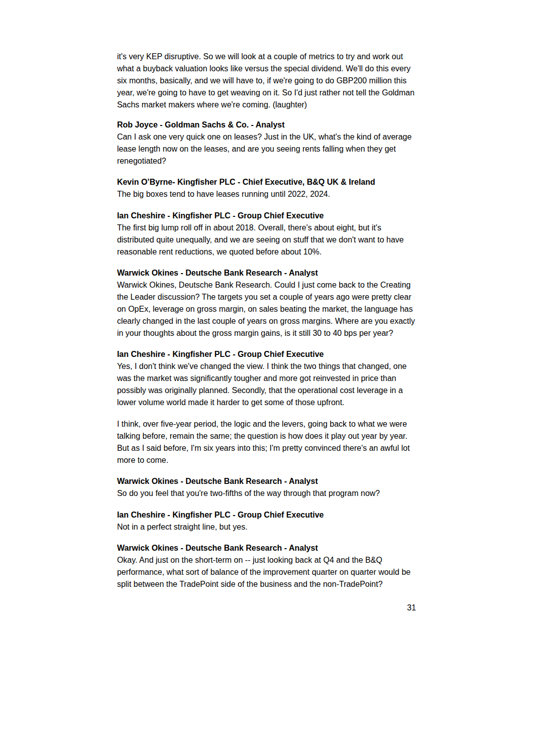it's very KEP disruptive. So we will look at a couple of metrics to try and work out what a buyback valuation looks like versus the special dividend. We'll do this every six months, basically, and we will have to, if we're going to do GBP200 million this year, we're going to have to get weaving on it. So I'd just rather not tell the Goldman Sachs market makers where we're coming. (laughter)
Rob Joyce - Goldman Sachs & Co. - Analyst
Can I ask one very quick one on leases? Just in the UK, what's the kind of average lease length now on the leases, and are you seeing rents falling when they get renegotiated?
Kevin O’Byrne- Kingfisher PLC - Chief Executive, B&Q UK & Ireland
The big boxes tend to have leases running until 2022, 2024.
Ian Cheshire - Kingfisher PLC - Group Chief Executive
The first big lump roll off in about 2018. Overall, there's about eight, but it's distributed quite unequally, and we are seeing on stuff that we don't want to have reasonable rent reductions, we quoted before about 10%.
Warwick Okines - Deutsche Bank Research - Analyst
Warwick Okines, Deutsche Bank Research. Could I just come back to the Creating the Leader discussion? The targets you set a couple of years ago were pretty clear on OpEx, leverage on gross margin, on sales beating the market, the language has clearly changed in the last couple of years on gross margins. Where are you exactly in your thoughts about the gross margin gains, is it still 30 to 40 bps per year?
Ian Cheshire - Kingfisher PLC - Group Chief Executive
Yes, I don't think we've changed the view. I think the two things that changed, one was the market was significantly tougher and more got reinvested in price than possibly was originally planned. Secondly, that the operational cost leverage in a lower volume world made it harder to get some of those upfront.
I think, over five-year period, the logic and the levers, going back to what we were talking before, remain the same; the question is how does it play out year by year. But as I said before, I'm six years into this; I'm pretty convinced there's an awful lot more to come.
Warwick Okines - Deutsche Bank Research - Analyst
So do you feel that you're two-fifths of the way through that program now?
Ian Cheshire - Kingfisher PLC - Group Chief Executive
Not in a perfect straight line, but yes.
Warwick Okines - Deutsche Bank Research - Analyst
Okay. And just on the short-term on -- just looking back at Q4 and the B&Q performance, what sort of balance of the improvement quarter on quarter would be split between the TradePoint side of the business and the non-TradePoint?
31